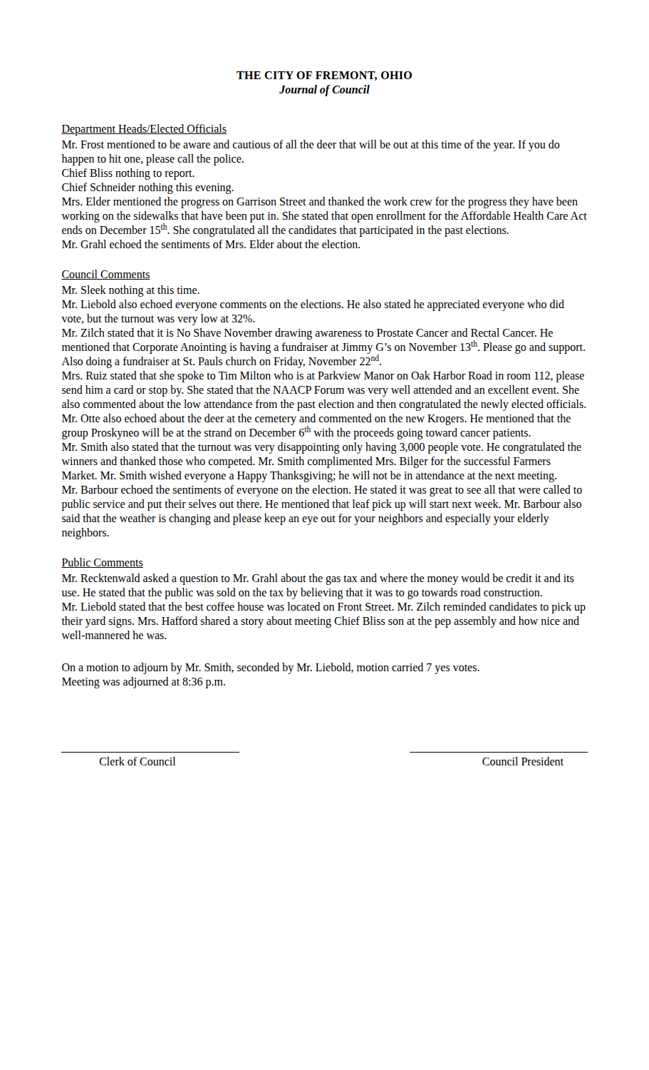THE CITY OF FREMONT, OHIO
Journal of Council
Department Heads/Elected Officials
Mr. Frost mentioned to be aware and cautious of all the deer that will be out at this time of the year. If you do happen to hit one, please call the police.
Chief Bliss nothing to report.
Chief Schneider nothing this evening.
Mrs. Elder mentioned the progress on Garrison Street and thanked the work crew for the progress they have been working on the sidewalks that have been put in. She stated that open enrollment for the Affordable Health Care Act ends on December 15th. She congratulated all the candidates that participated in the past elections.
Mr. Grahl echoed the sentiments of Mrs. Elder about the election.
Council Comments
Mr. Sleek nothing at this time.
Mr. Liebold also echoed everyone comments on the elections. He also stated he appreciated everyone who did vote, but the turnout was very low at 32%.
Mr. Zilch stated that it is No Shave November drawing awareness to Prostate Cancer and Rectal Cancer. He mentioned that Corporate Anointing is having a fundraiser at Jimmy G’s on November 13th. Please go and support. Also doing a fundraiser at St. Pauls church on Friday, November 22nd.
Mrs. Ruiz stated that she spoke to Tim Milton who is at Parkview Manor on Oak Harbor Road in room 112, please send him a card or stop by. She stated that the NAACP Forum was very well attended and an excellent event. She also commented about the low attendance from the past election and then congratulated the newly elected officials.
Mr. Otte also echoed about the deer at the cemetery and commented on the new Krogers. He mentioned that the group Proskyneo will be at the strand on December 6th with the proceeds going toward cancer patients.
Mr. Smith also stated that the turnout was very disappointing only having 3,000 people vote. He congratulated the winners and thanked those who competed. Mr. Smith complimented Mrs. Bilger for the successful Farmers Market. Mr. Smith wished everyone a Happy Thanksgiving; he will not be in attendance at the next meeting.
Mr. Barbour echoed the sentiments of everyone on the election. He stated it was great to see all that were called to public service and put their selves out there. He mentioned that leaf pick up will start next week. Mr. Barbour also said that the weather is changing and please keep an eye out for your neighbors and especially your elderly neighbors.
Public Comments
Mr. Recktenwald asked a question to Mr. Grahl about the gas tax and where the money would be credit it and its use. He stated that the public was sold on the tax by believing that it was to go towards road construction.
Mr. Liebold stated that the best coffee house was located on Front Street. Mr. Zilch reminded candidates to pick up their yard signs. Mrs. Hafford shared a story about meeting Chief Bliss son at the pep assembly and how nice and well-mannered he was.
On a motion to adjourn by Mr. Smith, seconded by Mr. Liebold, motion carried 7 yes votes.
Meeting was adjourned at 8:36 p.m.
| Clerk of Council | Council President |